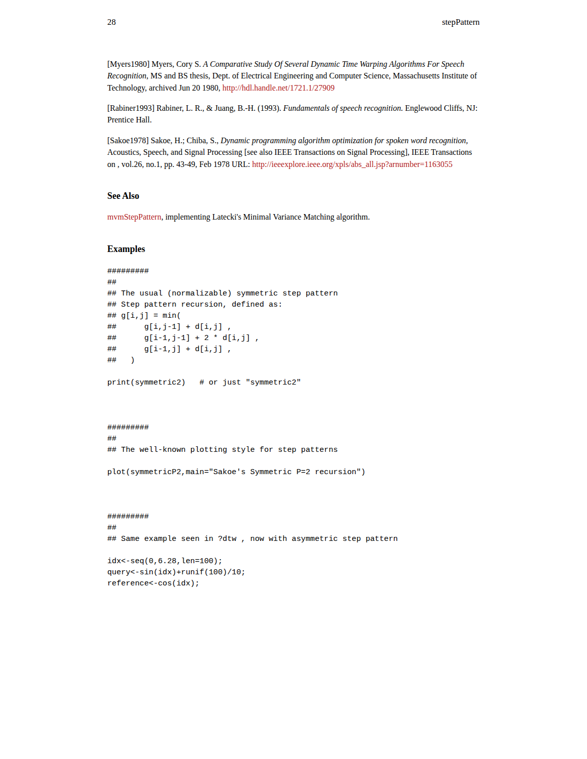28 stepPattern
[Myers1980] Myers, Cory S. A Comparative Study Of Several Dynamic Time Warping Algorithms For Speech Recognition, MS and BS thesis, Dept. of Electrical Engineering and Computer Science, Massachusetts Institute of Technology, archived Jun 20 1980, http://hdl.handle.net/1721.1/27909
[Rabiner1993] Rabiner, L. R., & Juang, B.-H. (1993). Fundamentals of speech recognition. Englewood Cliffs, NJ: Prentice Hall.
[Sakoe1978] Sakoe, H.; Chiba, S., Dynamic programming algorithm optimization for spoken word recognition, Acoustics, Speech, and Signal Processing [see also IEEE Transactions on Signal Processing], IEEE Transactions on , vol.26, no.1, pp. 43-49, Feb 1978 URL: http://ieeexplore.ieee.org/xpls/abs_all.jsp?arnumber=1163055
See Also
mvmStepPattern, implementing Latecki's Minimal Variance Matching algorithm.
Examples
#########
##
## The usual (normalizable) symmetric step pattern
## Step pattern recursion, defined as:
## g[i,j] = min(
##      g[i,j-1] + d[i,j] ,
##      g[i-1,j-1] + 2 * d[i,j] ,
##      g[i-1,j] + d[i,j] ,
##   )

print(symmetric2)   # or just "symmetric2"



#########
##
## The well-known plotting style for step patterns

plot(symmetricP2,main="Sakoe's Symmetric P=2 recursion")



#########
##
## Same example seen in ?dtw , now with asymmetric step pattern

idx<-seq(0,6.28,len=100);
query<-sin(idx)+runif(100)/10;
reference<-cos(idx);